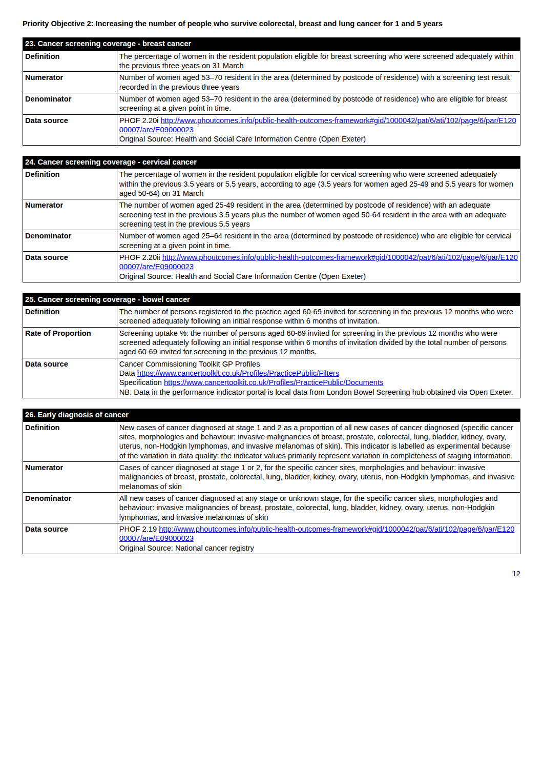Priority Objective 2: Increasing the number of people who survive colorectal, breast and lung cancer for 1 and 5 years
23. Cancer screening coverage - breast cancer
| Definition | The percentage of women in the resident population eligible for breast screening who were screened adequately within the previous three years on 31 March |
| Numerator | Number of women aged 53–70 resident in the area (determined by postcode of residence) with a screening test result recorded in the previous three years |
| Denominator | Number of women aged 53–70 resident in the area (determined by postcode of residence) who are eligible for breast screening at a given point in time. |
| Data source | PHOF 2.20i http://www.phoutcomes.info/public-health-outcomes-framework#gid/1000042/pat/6/ati/102/page/6/par/E12000007/are/E09000023 Original Source: Health and Social Care Information Centre (Open Exeter) |
24. Cancer screening coverage - cervical cancer
| Definition | The percentage of women in the resident population eligible for cervical screening who were screened adequately within the previous 3.5 years or 5.5 years, according to age (3.5 years for women aged 25-49 and 5.5 years for women aged 50-64) on 31 March |
| Numerator | The number of women aged 25-49 resident in the area (determined by postcode of residence) with an adequate screening test in the previous 3.5 years plus the number of women aged 50-64 resident in the area with an adequate screening test in the previous 5.5 years |
| Denominator | Number of women aged 25–64 resident in the area (determined by postcode of residence) who are eligible for cervical screening at a given point in time. |
| Data source | PHOF 2.20ii http://www.phoutcomes.info/public-health-outcomes-framework#gid/1000042/pat/6/ati/102/page/6/par/E12000007/are/E09000023 Original Source: Health and Social Care Information Centre (Open Exeter) |
25. Cancer screening coverage - bowel cancer
| Definition | The number of persons registered to the practice aged 60-69 invited for screening in the previous 12 months who were screened adequately following an initial response within 6 months of invitation. |
| Rate of Proportion | Screening uptake %: the number of persons aged 60-69 invited for screening in the previous 12 months who were screened adequately following an initial response within 6 months of invitation divided by the total number of persons aged 60-69 invited for screening in the previous 12 months. |
| Data source | Cancer Commissioning Toolkit GP Profiles Data https://www.cancertoolkit.co.uk/Profiles/PracticePublic/Filters Specification https://www.cancertoolkit.co.uk/Profiles/PracticePublic/Documents NB: Data in the performance indicator portal is local data from London Bowel Screening hub obtained via Open Exeter. |
26. Early diagnosis of cancer
| Definition | New cases of cancer diagnosed at stage 1 and 2 as a proportion of all new cases of cancer diagnosed (specific cancer sites, morphologies and behaviour: invasive malignancies of breast, prostate, colorectal, lung, bladder, kidney, ovary, uterus, non-Hodgkin lymphomas, and invasive melanomas of skin). This indicator is labelled as experimental because of the variation in data quality: the indicator values primarily represent variation in completeness of staging information. |
| Numerator | Cases of cancer diagnosed at stage 1 or 2, for the specific cancer sites, morphologies and behaviour: invasive malignancies of breast, prostate, colorectal, lung, bladder, kidney, ovary, uterus, non-Hodgkin lymphomas, and invasive melanomas of skin |
| Denominator | All new cases of cancer diagnosed at any stage or unknown stage, for the specific cancer sites, morphologies and behaviour: invasive malignancies of breast, prostate, colorectal, lung, bladder, kidney, ovary, uterus, non-Hodgkin lymphomas, and invasive melanomas of skin |
| Data source | PHOF 2.19 http://www.phoutcomes.info/public-health-outcomes-framework#gid/1000042/pat/6/ati/102/page/6/par/E12000007/are/E09000023 Original Source: National cancer registry |
12